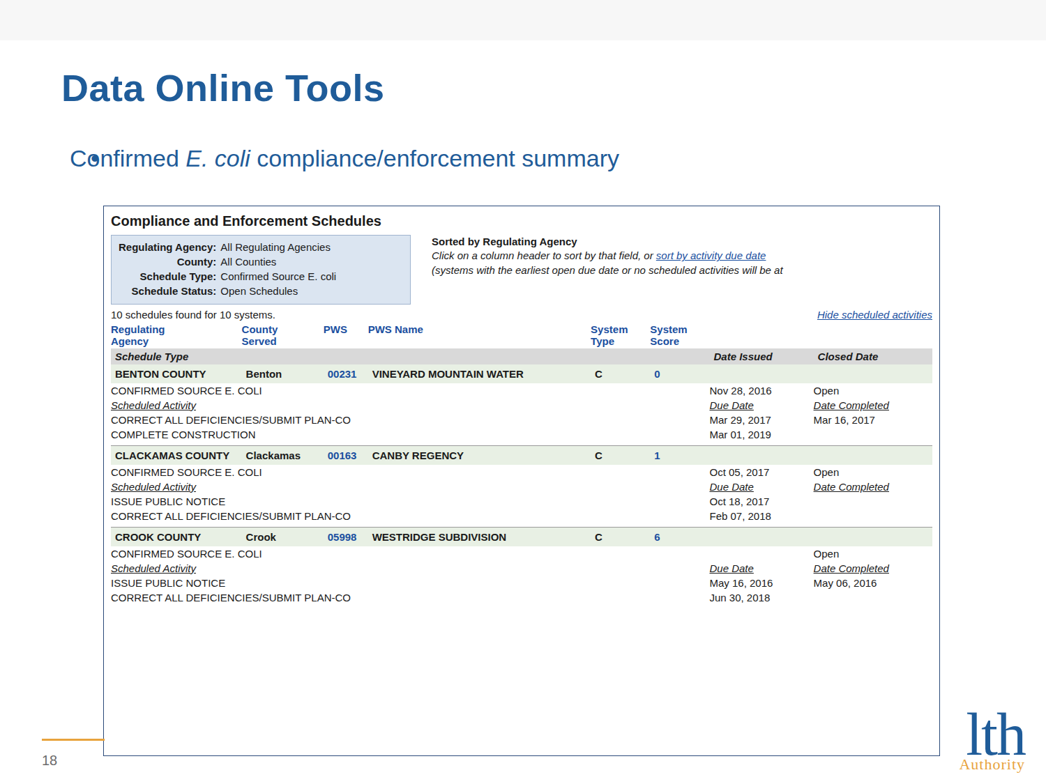Data Online Tools
Confirmed E. coli compliance/enforcement summary
lth
Authority
Compliance and Enforcement Schedules
| Regulating Agency: | All Regulating Agencies |
| County: | All Counties |
| Schedule Type: | Confirmed Source E. coli |
| Schedule Status: | Open Schedules |
Sorted by Regulating Agency
Click on a column header to sort by that field, or sort by activity due date
(systems with the earliest open due date or no scheduled activities will be at
10 schedules found for 10 systems. Hide scheduled activities
| Regulating Agency | County Served | PWS | PWS Name | System Type | System Score | | |
| --- | --- | --- | --- | --- | --- | --- | --- |
| Schedule Type | | Date Issued | Closed Date |
| BENTON COUNTY | Benton | 00231 | VINEYARD MOUNTAIN WATER | C | 0 | | |
| CONFIRMED SOURCE E. COLI | | Nov 28, 2016 | Open |
| Scheduled Activity | | Due Date | Date Completed |
| CORRECT ALL DEFICIENCIES/SUBMIT PLAN-CO | | Mar 29, 2017 | Mar 16, 2017 |
| COMPLETE CONSTRUCTION | | Mar 01, 2019 | |
| CLACKAMAS COUNTY | Clackamas | 00163 | CANBY REGENCY | C | 1 | | |
| CONFIRMED SOURCE E. COLI | | Oct 05, 2017 | Open |
| Scheduled Activity | | Due Date | Date Completed |
| ISSUE PUBLIC NOTICE | | Oct 18, 2017 | |
| CORRECT ALL DEFICIENCIES/SUBMIT PLAN-CO | | Feb 07, 2018 | |
| CROOK COUNTY | Crook | 05998 | WESTRIDGE SUBDIVISION | C | 6 | | |
| CONFIRMED SOURCE E. COLI | | | Open |
| Scheduled Activity | | Due Date | Date Completed |
| ISSUE PUBLIC NOTICE | | May 16, 2016 | May 06, 2016 |
| CORRECT ALL DEFICIENCIES/SUBMIT PLAN-CO | | Jun 30, 2018 | |
18